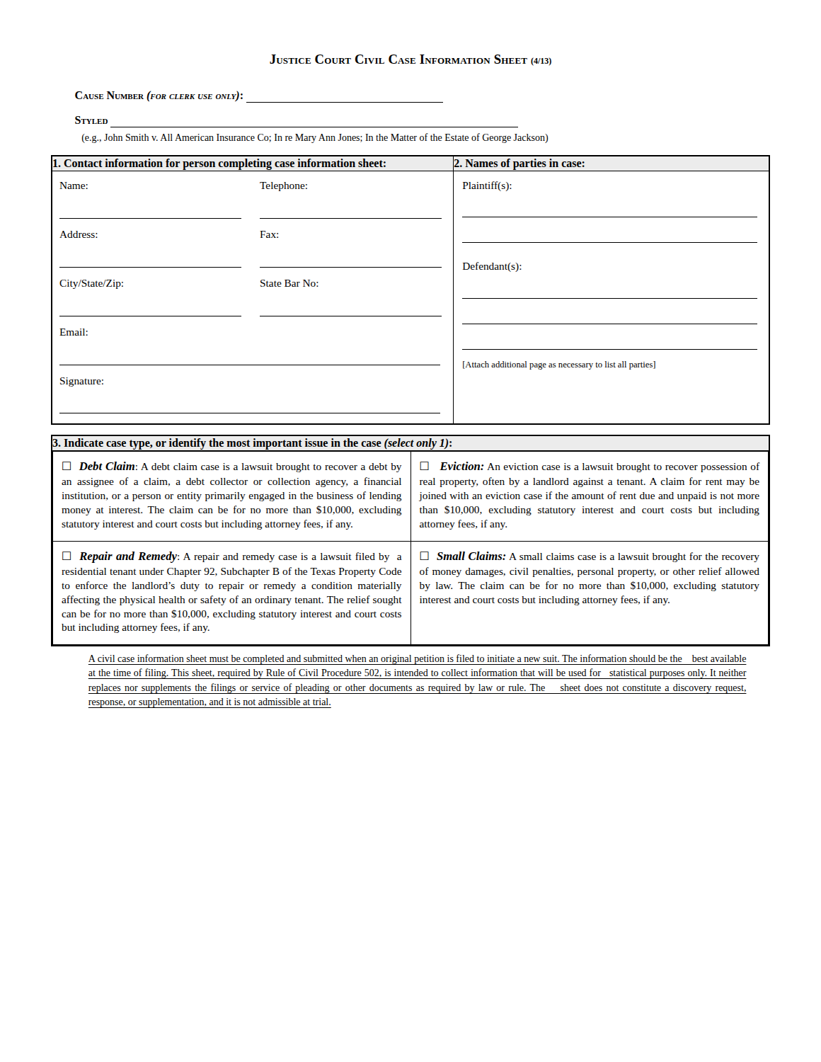Justice Court Civil Case Information Sheet (4/13)
Cause Number (for clerk use only):
Styled
(e.g., John Smith v. All American Insurance Co; In re Mary Ann Jones; In the Matter of the Estate of George Jackson)
| 1. Contact information for person completing case information sheet: | 2. Names of parties in case: |
| / Name: / Telephone: / / Address: / Fax: / / City/State/Zip: / State Bar No: / / Email: / / Signature: / | Plaintiff(s): Defendant(s): [Attach additional page as necessary to list all parties] |
| 3. Indicate case type, or identify the most important issue in the case (select only 1) : |
| / ☐ Debt Claim : A debt claim case is a lawsuit brought to recover a debt by an assignee of a claim, a debt collector or collection agency, a financial institution, or a person or entity primarily engaged in the business of lending money at interest. The claim can be for no more than $10,000, excluding statutory interest and court costs but including attorney fees, if any. / ☐ Eviction: An eviction case is a lawsuit brought to recover possession of real property, often by a landlord against a tenant. A claim for rent may be joined with an eviction case if the amount of rent due and unpaid is not more than $10,000, excluding statutory interest and court costs but including attorney fees, if any. / / ☐ Repair and Remedy : A repair and remedy case is a lawsuit filed by a residential tenant under Chapter 92, Subchapter B of the Texas Property Code to enforce the landlord’s duty to repair or remedy a condition materially affecting the physical health or safety of an ordinary tenant. The relief sought can be for no more than $10,000, excluding statutory interest and court costs but including attorney fees, if any. / ☐ Small Claims: A small claims case is a lawsuit brought for the recovery of money damages, civil penalties, personal property, or other relief allowed by law. The claim can be for no more than $10,000, excluding statutory interest and court costs but including attorney fees, if any. / |
A civil case information sheet must be completed and submitted when an original petition is filed to initiate a new suit. The information should be the best available at the time of filing. This sheet, required by Rule of Civil Procedure 502, is intended to collect information that will be used for statistical purposes only. It neither replaces nor supplements the filings or service of pleading or other documents as required by law or rule. The sheet does not constitute a discovery request, response, or supplementation, and it is not admissible at trial.